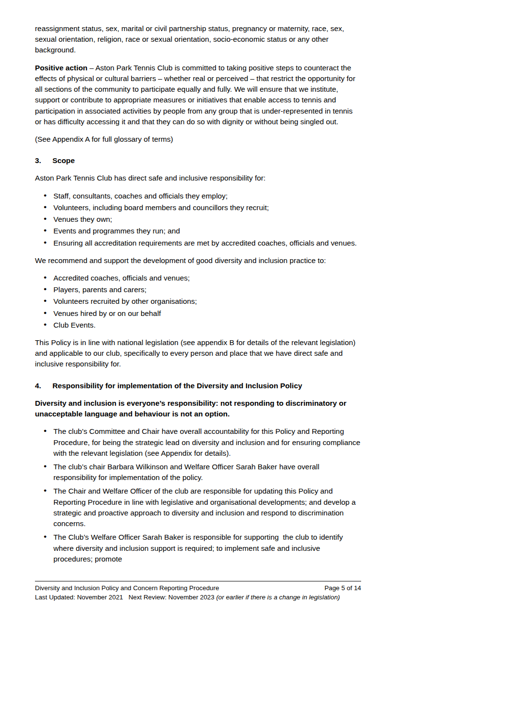reassignment status, sex, marital or civil partnership status, pregnancy or maternity, race, sex, sexual orientation, religion, race or sexual orientation, socio-economic status or any other background.
Positive action – Aston Park Tennis Club is committed to taking positive steps to counteract the effects of physical or cultural barriers – whether real or perceived – that restrict the opportunity for all sections of the community to participate equally and fully. We will ensure that we institute, support or contribute to appropriate measures or initiatives that enable access to tennis and participation in associated activities by people from any group that is under-represented in tennis or has difficulty accessing it and that they can do so with dignity or without being singled out.
(See Appendix A for full glossary of terms)
3. Scope
Aston Park Tennis Club has direct safe and inclusive responsibility for:
Staff, consultants, coaches and officials they employ;
Volunteers, including board members and councillors they recruit;
Venues they own;
Events and programmes they run; and
Ensuring all accreditation requirements are met by accredited coaches, officials and venues.
We recommend and support the development of good diversity and inclusion practice to:
Accredited coaches, officials and venues;
Players, parents and carers;
Volunteers recruited by other organisations;
Venues hired by or on our behalf
Club Events.
This Policy is in line with national legislation (see appendix B for details of the relevant legislation) and applicable to our club, specifically to every person and place that we have direct safe and inclusive responsibility for.
4. Responsibility for implementation of the Diversity and Inclusion Policy
Diversity and inclusion is everyone’s responsibility: not responding to discriminatory or unacceptable language and behaviour is not an option.
The club’s Committee and Chair have overall accountability for this Policy and Reporting Procedure, for being the strategic lead on diversity and inclusion and for ensuring compliance with the relevant legislation (see Appendix for details).
The club’s chair Barbara Wilkinson and Welfare Officer Sarah Baker have overall responsibility for implementation of the policy.
The Chair and Welfare Officer of the club are responsible for updating this Policy and Reporting Procedure in line with legislative and organisational developments; and develop a strategic and proactive approach to diversity and inclusion and respond to discrimination concerns.
The Club’s Welfare Officer Sarah Baker is responsible for supporting the club to identify where diversity and inclusion support is required; to implement safe and inclusive procedures; promote
Diversity and Inclusion Policy and Concern Reporting Procedure
Page 5 of 14
Last Updated: November 2021 Next Review: November 2023 (or earlier if there is a change in legislation)